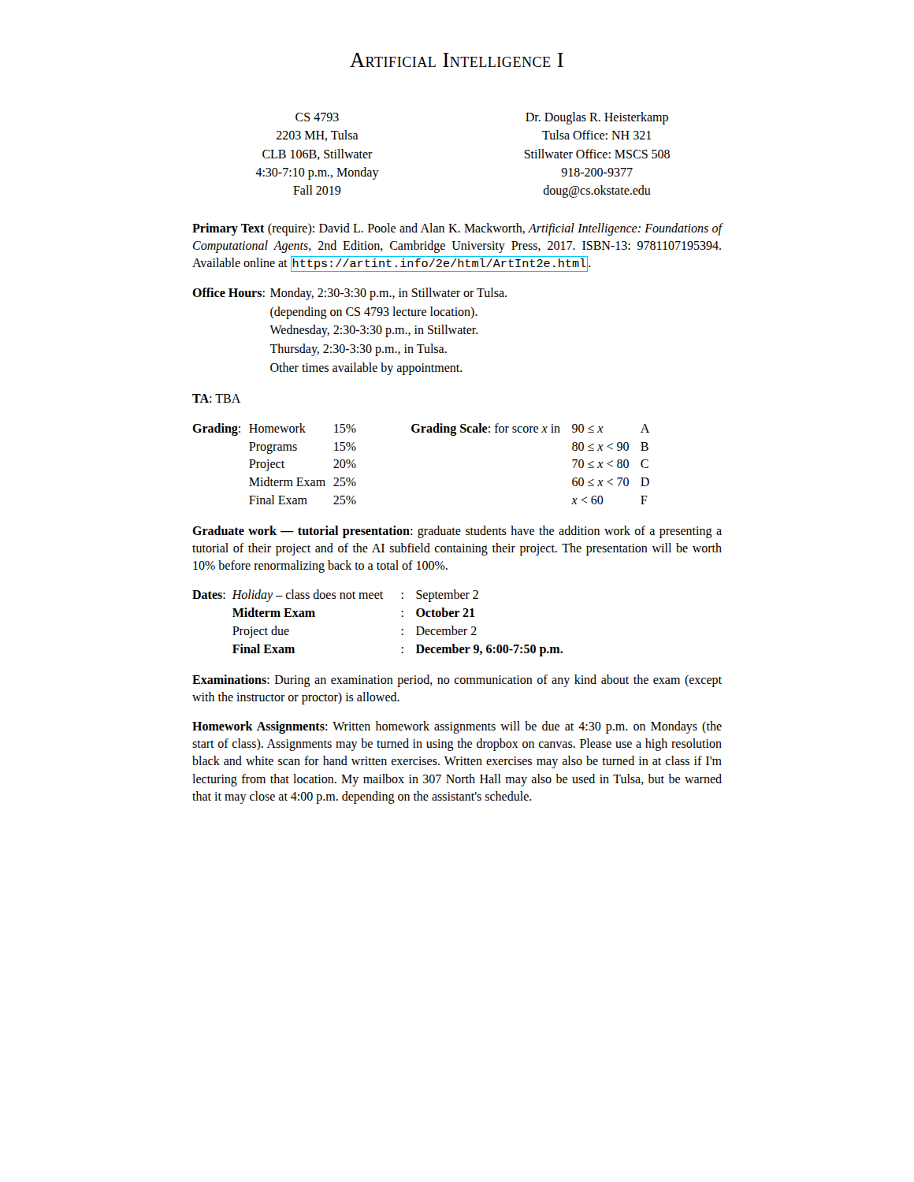Artificial Intelligence I
| CS 4793 2203 MH, Tulsa CLB 106B, Stillwater 4:30-7:10 p.m., Monday Fall 2019 | Dr. Douglas R. Heisterkamp Tulsa Office: NH 321 Stillwater Office: MSCS 508 918-200-9377 doug@cs.okstate.edu |
Primary Text (require): David L. Poole and Alan K. Mackworth, Artificial Intelligence: Foundations of Computational Agents, 2nd Edition, Cambridge University Press, 2017. ISBN-13: 9781107195394. Available online at https://artint.info/2e/html/ArtInt2e.html.
| Office Hours : | Monday, 2:30-3:30 p.m., in Stillwater or Tulsa. |
| | (depending on CS 4793 lecture location). |
| | Wednesday, 2:30-3:30 p.m., in Stillwater. |
| | Thursday, 2:30-3:30 p.m., in Tulsa. |
| | Other times available by appointment. |
TA: TBA
| / Grading : / Homework / 15% / / / Programs / 15% / / / Project / 20% / / / Midterm Exam / 25% / / / Final Exam / 25% / | / Grading Scale : for score x in / 90 ≤ x / A / / / 80 ≤ x < 90 / B / / / 70 ≤ x < 80 / C / / / 60 ≤ x < 70 / D / / / x < 60 / F / |
Graduate work — tutorial presentation: graduate students have the addition work of a presenting a tutorial of their project and of the AI subfield containing their project. The presentation will be worth 10% before renormalizing back to a total of 100%.
| Dates : | Holiday – class does not meet | : | September 2 |
| | Midterm Exam | : | October 21 |
| | Project due | : | December 2 |
| | Final Exam | : | December 9, 6:00-7:50 p.m. |
Examinations: During an examination period, no communication of any kind about the exam (except with the instructor or proctor) is allowed.
Homework Assignments: Written homework assignments will be due at 4:30 p.m. on Mondays (the start of class). Assignments may be turned in using the dropbox on canvas. Please use a high resolution black and white scan for hand written exercises. Written exercises may also be turned in at class if I'm lecturing from that location. My mailbox in 307 North Hall may also be used in Tulsa, but be warned that it may close at 4:00 p.m. depending on the assistant's schedule.